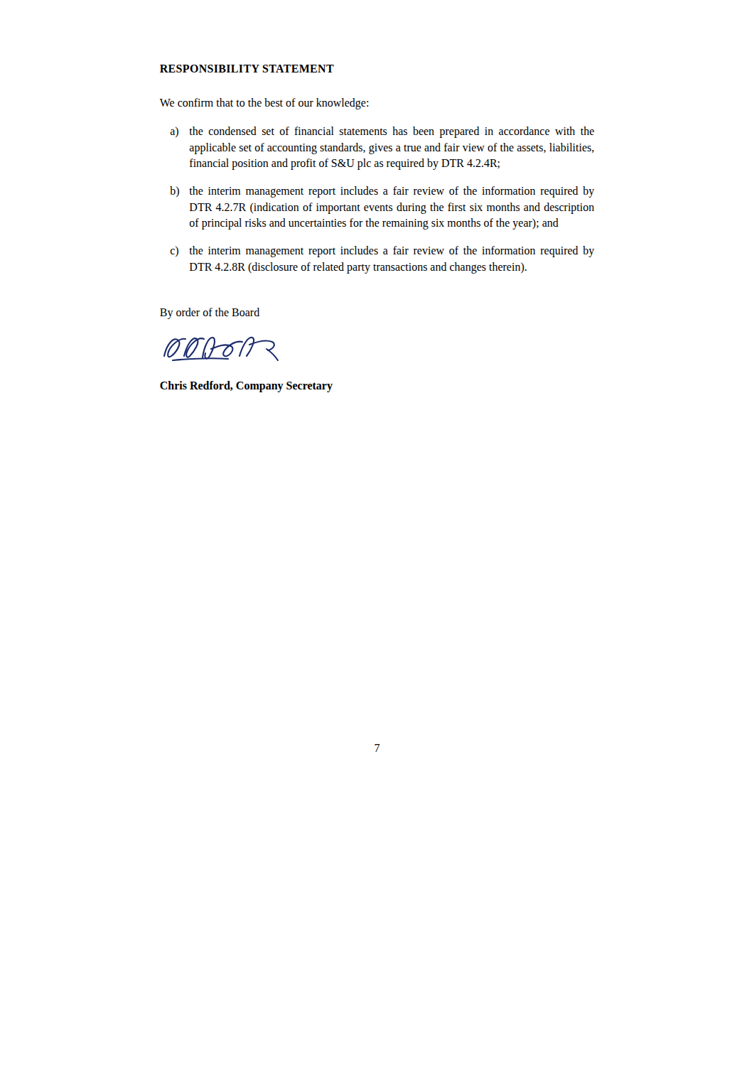RESPONSIBILITY STATEMENT
We confirm that to the best of our knowledge:
the condensed set of financial statements has been prepared in accordance with the applicable set of accounting standards, gives a true and fair view of the assets, liabilities, financial position and profit of S&U plc as required by DTR 4.2.4R;
the interim management report includes a fair review of the information required by DTR 4.2.7R (indication of important events during the first six months and description of principal risks and uncertainties for the remaining six months of the year); and
the interim management report includes a fair review of the information required by DTR 4.2.8R (disclosure of related party transactions and changes therein).
By order of the Board
Chris Redford, Company Secretary
7